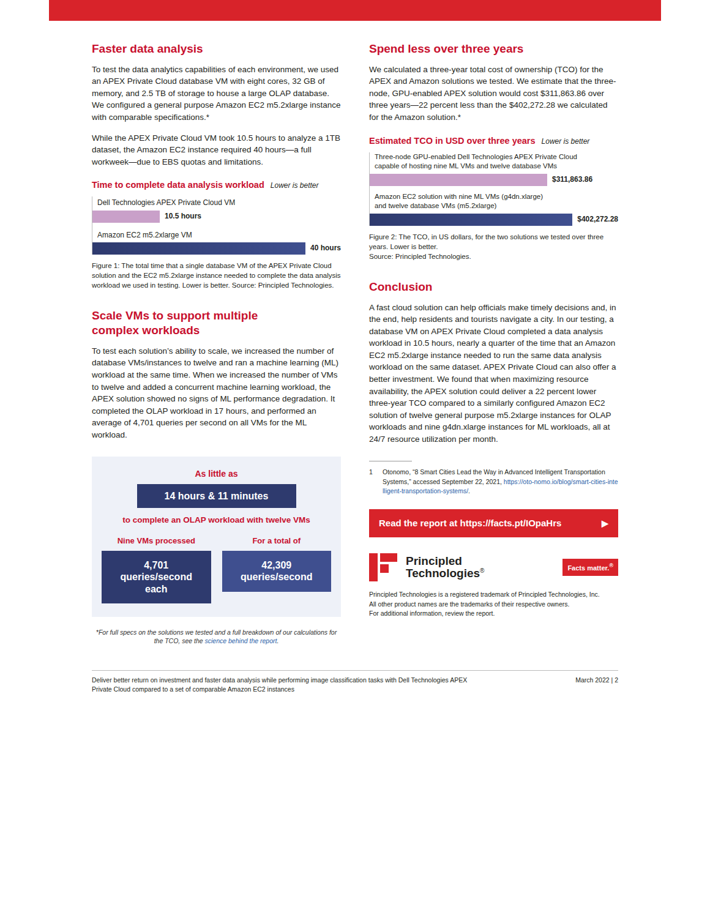Faster data analysis
To test the data analytics capabilities of each environment, we used an APEX Private Cloud database VM with eight cores, 32 GB of memory, and 2.5 TB of storage to house a large OLAP database. We configured a general purpose Amazon EC2 m5.2xlarge instance with comparable specifications.*
While the APEX Private Cloud VM took 10.5 hours to analyze a 1TB dataset, the Amazon EC2 instance required 40 hours—a full workweek—due to EBS quotas and limitations.
Time to complete data analysis workload Lower is better
Dell Technologies APEX Private Cloud VM
10.5 hours
Amazon EC2 m5.2xlarge VM
40 hours
Figure 1: The total time that a single database VM of the APEX Private Cloud solution and the EC2 m5.2xlarge instance needed to complete the data analysis workload we used in testing. Lower is better. Source: Principled Technologies.
Scale VMs to support multiple
complex workloads
To test each solution’s ability to scale, we increased the number of database VMs/instances to twelve and ran a machine learning (ML) workload at the same time. When we increased the number of VMs to twelve and added a concurrent machine learning workload, the APEX solution showed no signs of ML performance degradation. It completed the OLAP workload in 17 hours, and performed an average of 4,701 queries per second on all VMs for the ML workload.
As little as
14 hours & 11 minutes
to complete an OLAP workload with twelve VMs
Nine VMs processed
4,701
queries/second
each
For a total of
42,309
queries/second
*For full specs on the solutions we tested and a full breakdown of our calculations for the TCO, see the science behind the report.
Spend less over three years
We calculated a three-year total cost of ownership (TCO) for the APEX and Amazon solutions we tested. We estimate that the three-node, GPU-enabled APEX solution would cost $311,863.86 over three years—22 percent less than the $402,272.28 we calculated for the Amazon solution.*
Estimated TCO in USD over three years Lower is better
Three-node GPU-enabled Dell Technologies APEX Private Cloud
capable of hosting nine ML VMs and twelve database VMs
$311,863.86
Amazon EC2 solution with nine ML VMs (g4dn.xlarge)
and twelve database VMs (m5.2xlarge)
$402,272.28
Figure 2: The TCO, in US dollars, for the two solutions we tested over three years. Lower is better.
Source: Principled Technologies.
Conclusion
A fast cloud solution can help officials make timely decisions and, in the end, help residents and tourists navigate a city. In our testing, a database VM on APEX Private Cloud completed a data analysis workload in 10.5 hours, nearly a quarter of the time that an Amazon EC2 m5.2xlarge instance needed to run the same data analysis workload on the same dataset. APEX Private Cloud can also offer a better investment. We found that when maximizing resource availability, the APEX solution could deliver a 22 percent lower three-year TCO compared to a similarly configured Amazon EC2 solution of twelve general purpose m5.2xlarge instances for OLAP workloads and nine g4dn.xlarge instances for ML workloads, all at 24/7 resource utilization per month.
1
Otonomo, “8 Smart Cities Lead the Way in Advanced Intelligent Transportation Systems,” accessed September 22, 2021, https://oto-nomo.io/blog/smart-cities-intelligent-transportation-systems/.
Read the report at https://facts.pt/IOpaHrs ▶
Principled
Technologies®
Facts matter.®
Principled Technologies is a registered trademark of Principled Technologies, Inc.
All other product names are the trademarks of their respective owners.
For additional information, review the report.
Deliver better return on investment and faster data analysis while performing image classification tasks with Dell Technologies APEX Private Cloud compared to a set of comparable Amazon EC2 instances
March 2022 | 2